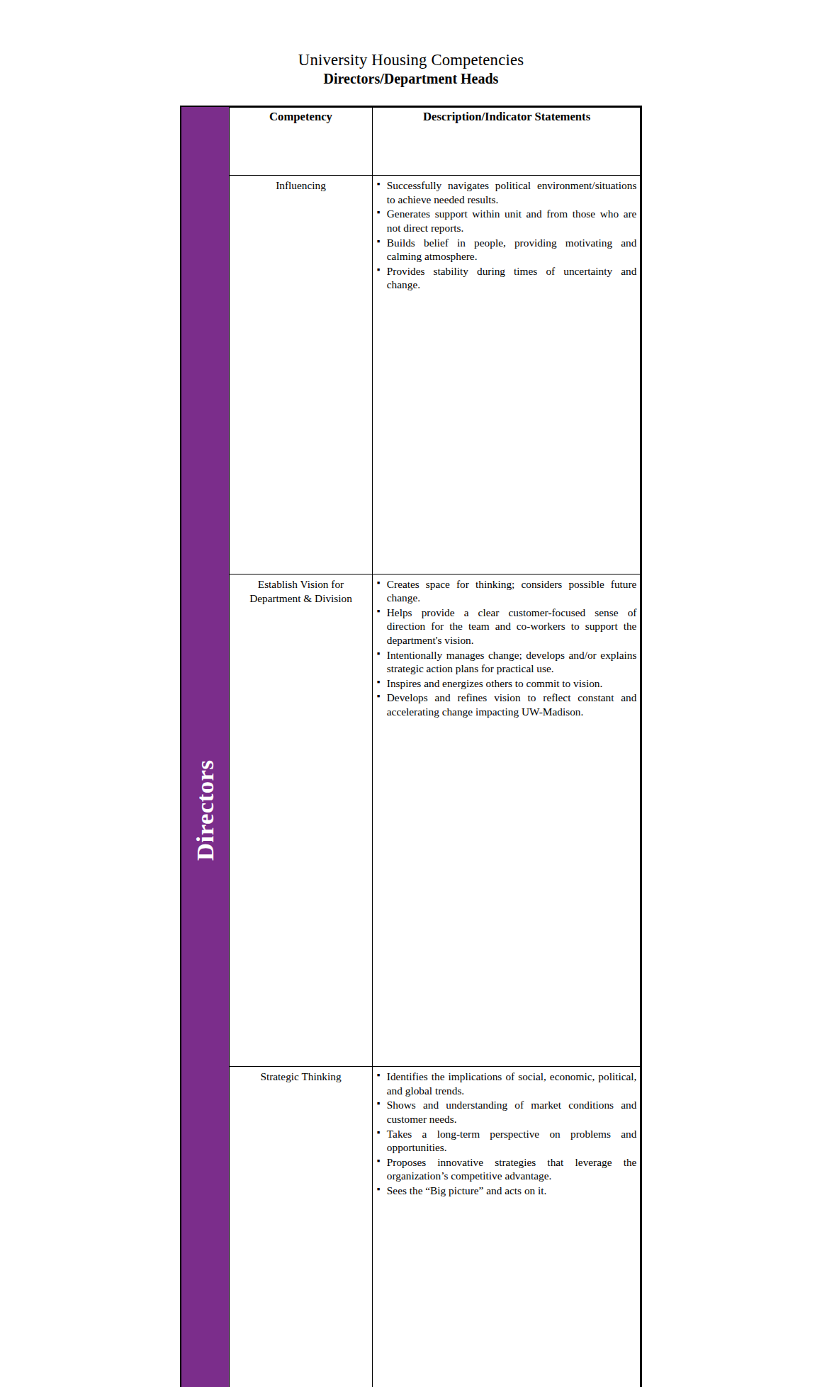University Housing Competencies
Directors/Department Heads
| Directors | Competency | Description/Indicator Statements |
| Influencing | Successfully navigates political environment/situations to achieve needed results. Generates support within unit and from those who are not direct reports. Builds belief in people, providing motivating and calming atmosphere. Provides stability during times of uncertainty and change. |
| Establish Vision for Department & Division | Creates space for thinking; considers possible future change. Helps provide a clear customer-focused sense of direction for the team and co-workers to support the department's vision. Intentionally manages change; develops and/or explains strategic action plans for practical use. Inspires and energizes others to commit to vision. Develops and refines vision to reflect constant and accelerating change impacting UW-Madison. |
| Strategic Thinking | Identifies the implications of social, economic, political, and global trends. Shows and understanding of market conditions and customer needs. Takes a long-term perspective on problems and opportunities. Proposes innovative strategies that leverage the organization’s competitive advantage. Sees the “Big picture” and acts on it. |
Page 9